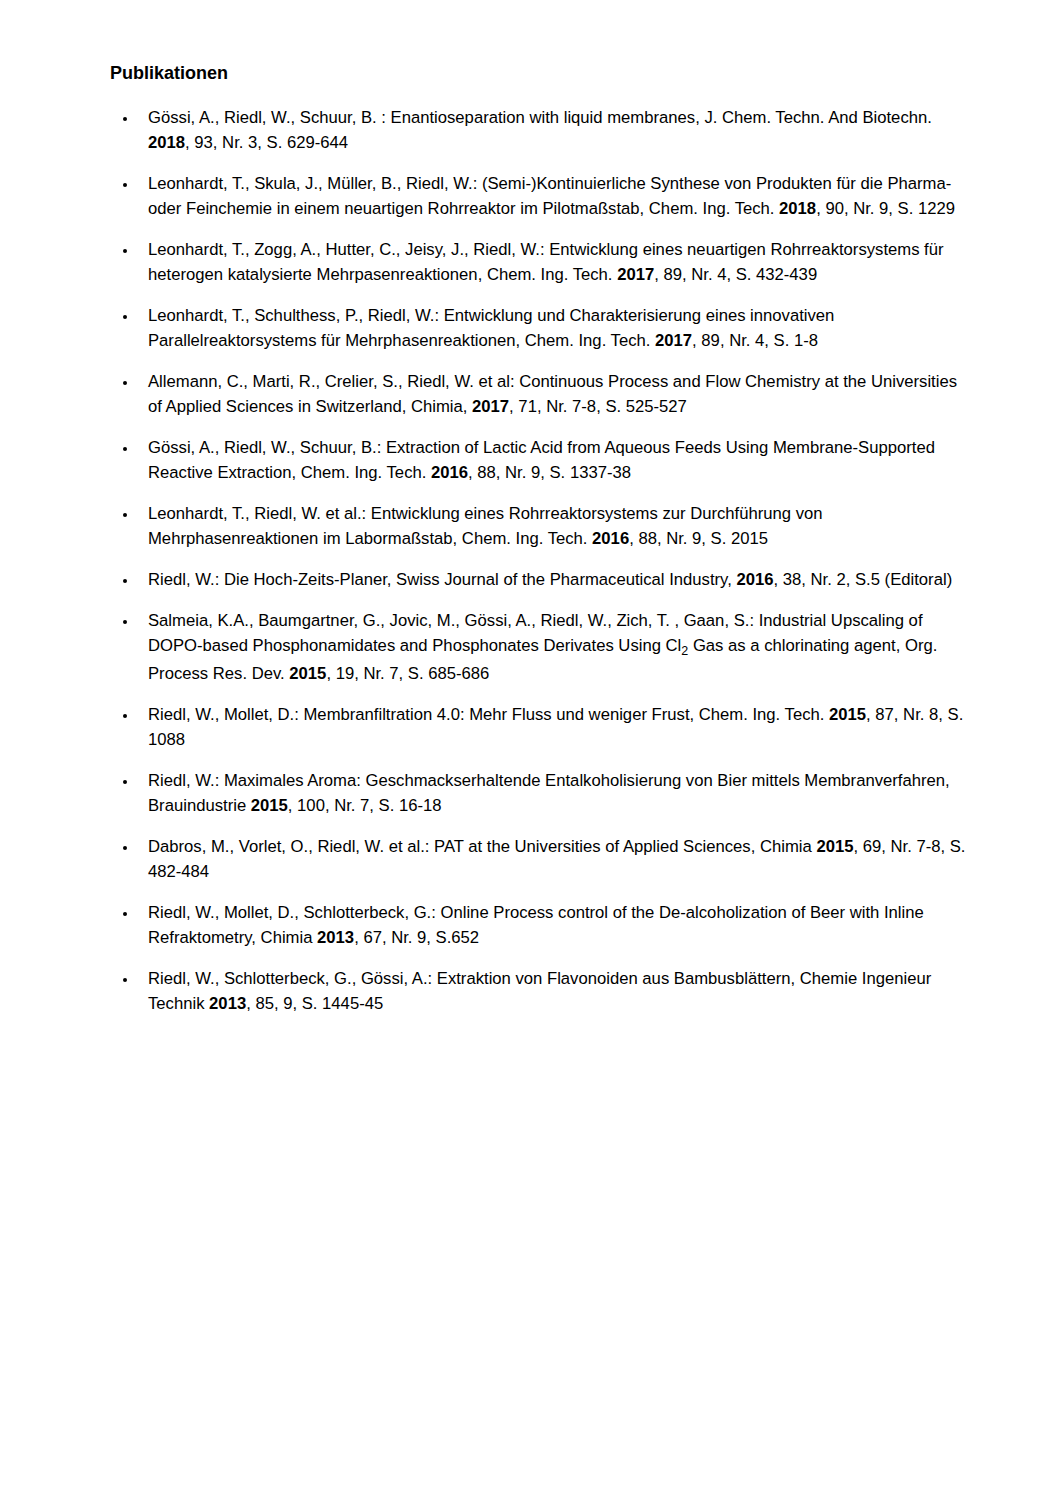Publikationen
Gössi, A., Riedl, W., Schuur, B. : Enantioseparation with liquid membranes, J. Chem. Techn. And Biotechn. 2018, 93, Nr. 3, S. 629-644
Leonhardt, T., Skula, J., Müller, B., Riedl, W.: (Semi-)Kontinuierliche Synthese von Produkten für die Pharma- oder Feinchemie in einem neuartigen Rohrreaktor im Pilotmaßstab, Chem. Ing. Tech. 2018, 90, Nr. 9, S. 1229
Leonhardt, T., Zogg, A., Hutter, C., Jeisy, J., Riedl, W.: Entwicklung eines neuartigen Rohrreaktorsystems für heterogen katalysierte Mehrpasenreaktionen, Chem. Ing. Tech. 2017, 89, Nr. 4, S. 432-439
Leonhardt, T., Schulthess, P., Riedl, W.: Entwicklung und Charakterisierung eines innovativen Parallelreaktorsystems für Mehrphasenreaktionen, Chem. Ing. Tech. 2017, 89, Nr. 4, S. 1-8
Allemann, C., Marti, R., Crelier, S., Riedl, W. et al: Continuous Process and Flow Chemistry at the Universities of Applied Sciences in Switzerland, Chimia, 2017, 71, Nr. 7-8, S. 525-527
Gössi, A., Riedl, W., Schuur, B.: Extraction of Lactic Acid from Aqueous Feeds Using Membrane-Supported Reactive Extraction, Chem. Ing. Tech. 2016, 88, Nr. 9, S. 1337-38
Leonhardt, T., Riedl, W. et al.: Entwicklung eines Rohrreaktorsystems zur Durchführung von Mehrphasenreaktionen im Labormaßstab, Chem. Ing. Tech. 2016, 88, Nr. 9, S. 2015
Riedl, W.: Die Hoch-Zeits-Planer, Swiss Journal of the Pharmaceutical Industry, 2016, 38, Nr. 2, S.5 (Editoral)
Salmeia, K.A., Baumgartner, G., Jovic, M., Gössi, A., Riedl, W., Zich, T. , Gaan, S.: Industrial Upscaling of DOPO-based Phosphonamidates and Phosphonates Derivates Using Cl2 Gas as a chlorinating agent, Org. Process Res. Dev. 2015, 19, Nr. 7, S. 685-686
Riedl, W., Mollet, D.: Membranfiltration 4.0: Mehr Fluss und weniger Frust, Chem. Ing. Tech. 2015, 87, Nr. 8, S. 1088
Riedl, W.: Maximales Aroma: Geschmackserhaltende Entalkoholisierung von Bier mittels Membranverfahren, Brauindustrie 2015, 100, Nr. 7, S. 16-18
Dabros, M., Vorlet, O., Riedl, W. et al.: PAT at the Universities of Applied Sciences, Chimia 2015, 69, Nr. 7-8, S. 482-484
Riedl, W., Mollet, D., Schlotterbeck, G.: Online Process control of the De-alcoholization of Beer with Inline Refraktometry, Chimia 2013, 67, Nr. 9, S.652
Riedl, W., Schlotterbeck, G., Gössi, A.: Extraktion von Flavonoiden aus Bambusblättern, Chemie Ingenieur Technik 2013, 85, 9, S. 1445-45